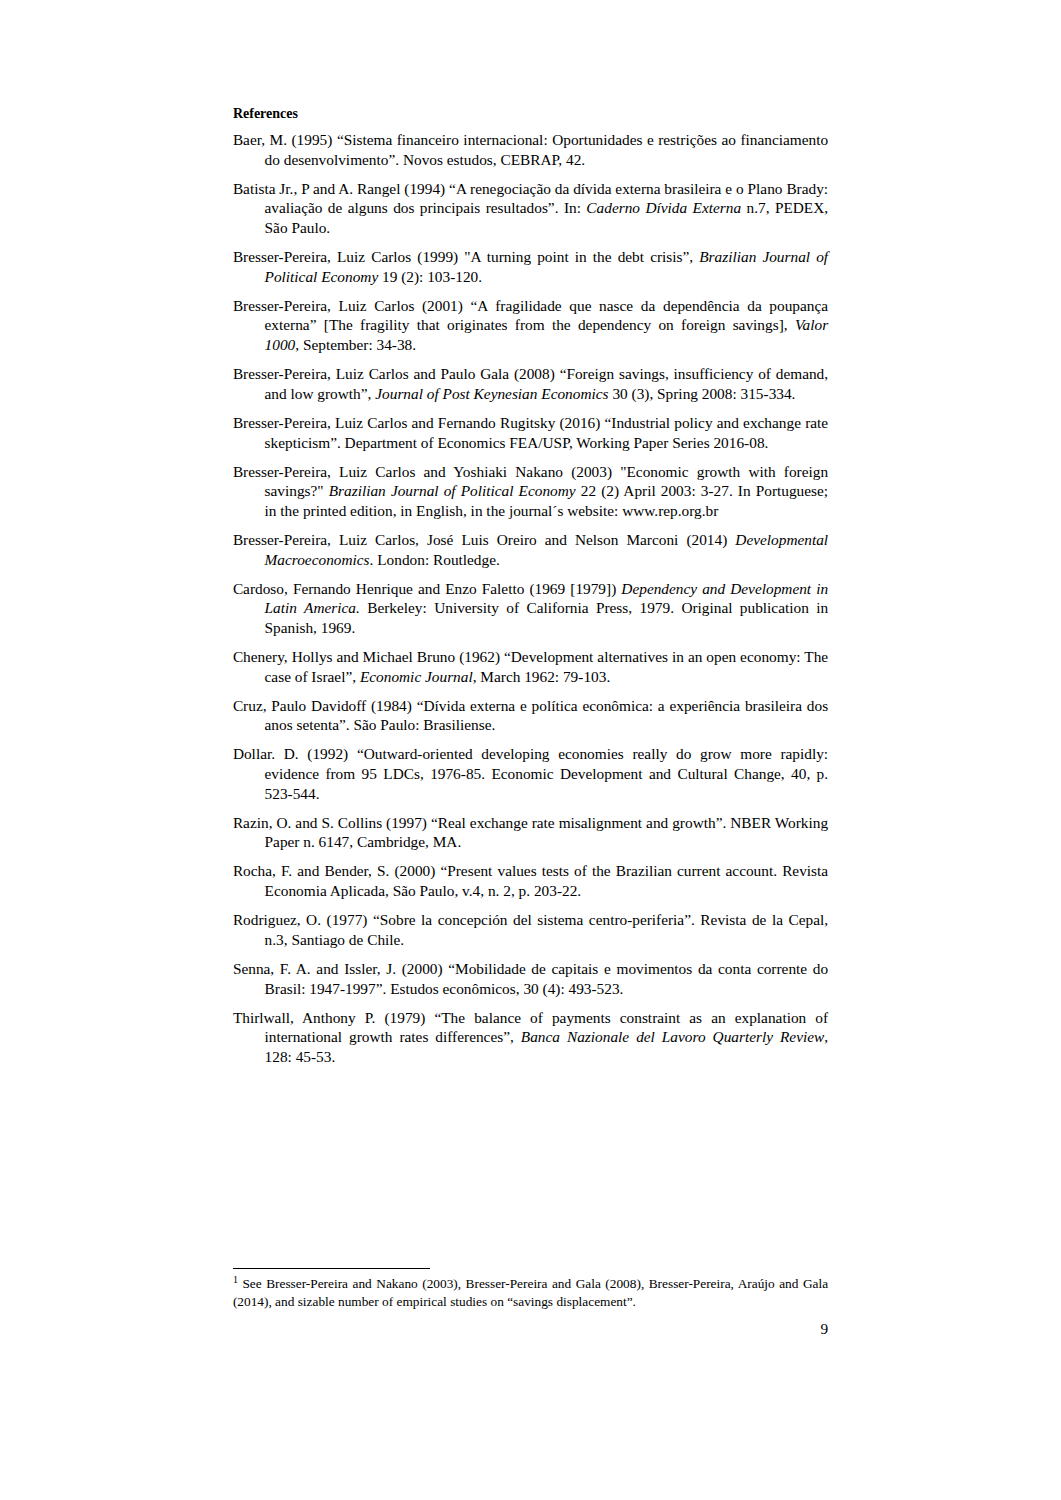References
Baer, M. (1995) “Sistema financeiro internacional: Oportunidades e restrições ao financiamento do desenvolvimento”. Novos estudos, CEBRAP, 42.
Batista Jr., P and A. Rangel (1994) “A renegociação da dívida externa brasileira e o Plano Brady: avaliação de alguns dos principais resultados”. In: Caderno Dívida Externa n.7, PEDEX, São Paulo.
Bresser-Pereira, Luiz Carlos (1999) "A turning point in the debt crisis”, Brazilian Journal of Political Economy 19 (2): 103-120.
Bresser-Pereira, Luiz Carlos (2001) “A fragilidade que nasce da dependência da poupança externa” [The fragility that originates from the dependency on foreign savings], Valor 1000, September: 34-38.
Bresser-Pereira, Luiz Carlos and Paulo Gala (2008) “Foreign savings, insufficiency of demand, and low growth”, Journal of Post Keynesian Economics 30 (3), Spring 2008: 315-334.
Bresser-Pereira, Luiz Carlos and Fernando Rugitsky (2016) “Industrial policy and exchange rate skepticism”. Department of Economics FEA/USP, Working Paper Series 2016-08.
Bresser-Pereira, Luiz Carlos and Yoshiaki Nakano (2003) "Economic growth with foreign savings?" Brazilian Journal of Political Economy 22 (2) April 2003: 3-27. In Portuguese; in the printed edition, in English, in the journal´s website: www.rep.org.br
Bresser-Pereira, Luiz Carlos, José Luis Oreiro and Nelson Marconi (2014) Developmental Macroeconomics. London: Routledge.
Cardoso, Fernando Henrique and Enzo Faletto (1969 [1979]) Dependency and Development in Latin America. Berkeley: University of California Press, 1979. Original publication in Spanish, 1969.
Chenery, Hollys and Michael Bruno (1962) “Development alternatives in an open economy: The case of Israel”, Economic Journal, March 1962: 79-103.
Cruz, Paulo Davidoff (1984) “Dívida externa e política econômica: a experiência brasileira dos anos setenta”. São Paulo: Brasiliense.
Dollar. D. (1992) “Outward-oriented developing economies really do grow more rapidly: evidence from 95 LDCs, 1976-85. Economic Development and Cultural Change, 40, p. 523-544.
Razin, O. and S. Collins (1997) “Real exchange rate misalignment and growth”. NBER Working Paper n. 6147, Cambridge, MA.
Rocha, F. and Bender, S. (2000) “Present values tests of the Brazilian current account. Revista Economia Aplicada, São Paulo, v.4, n. 2, p. 203-22.
Rodriguez, O. (1977) “Sobre la concepción del sistema centro-periferia”. Revista de la Cepal, n.3, Santiago de Chile.
Senna, F. A. and Issler, J. (2000) “Mobilidade de capitais e movimentos da conta corrente do Brasil: 1947-1997”. Estudos econômicos, 30 (4): 493-523.
Thirlwall, Anthony P. (1979) “The balance of payments constraint as an explanation of international growth rates differences”, Banca Nazionale del Lavoro Quarterly Review, 128: 45-53.
1 See Bresser-Pereira and Nakano (2003), Bresser-Pereira and Gala (2008), Bresser-Pereira, Araújo and Gala (2014), and sizable number of empirical studies on “savings displacement”.
9